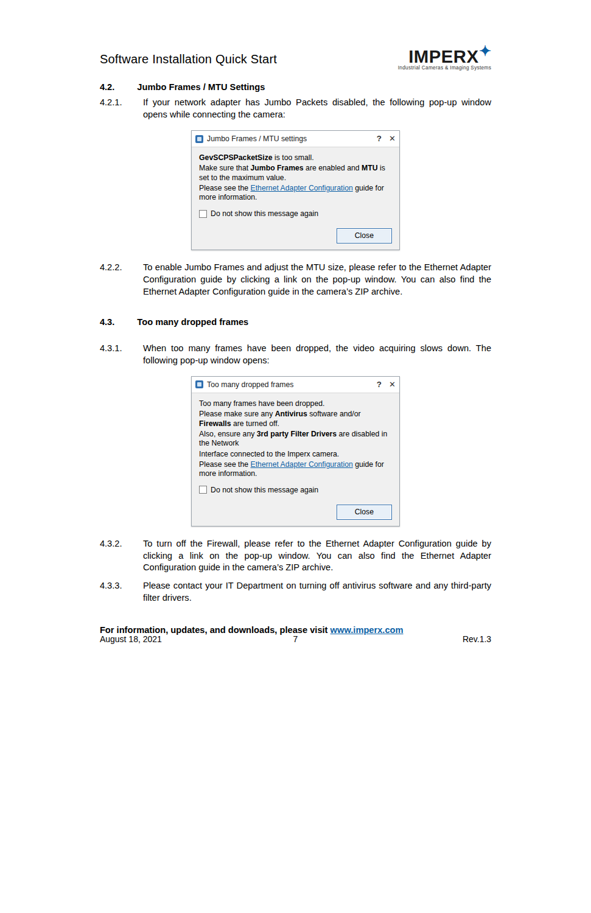Software Installation Quick Start
IMPERX✦
Industrial Cameras & Imaging Systems
4.2.
Jumbo Frames / MTU Settings
4.2.1.
If your network adapter has Jumbo Packets disabled, the following pop-up window opens while connecting the camera:
Jumbo Frames / MTU settings
?✕
GevSCPSPacketSize is too small.
Make sure that Jumbo Frames are enabled and MTU is set to the maximum value.
Please see the Ethernet Adapter Configuration guide for more information.
Do not show this message again
Close
4.2.2.
To enable Jumbo Frames and adjust the MTU size, please refer to the Ethernet Adapter Configuration guide by clicking a link on the pop-up window. You can also find the Ethernet Adapter Configuration guide in the camera’s ZIP archive.
4.3.
Too many dropped frames
4.3.1.
When too many frames have been dropped, the video acquiring slows down. The following pop-up window opens:
Too many dropped frames
?✕
Too many frames have been dropped.
Please make sure any Antivirus software and/or Firewalls are turned off.
Also, ensure any 3rd party Filter Drivers are disabled in the Network
Interface connected to the Imperx camera.
Please see the Ethernet Adapter Configuration guide for more information.
Do not show this message again
Close
4.3.2.
To turn off the Firewall, please refer to the Ethernet Adapter Configuration guide by clicking a link on the pop-up window. You can also find the Ethernet Adapter Configuration guide in the camera’s ZIP archive.
4.3.3.
Please contact your IT Department on turning off antivirus software and any third-party filter drivers.
For information, updates, and downloads, please visit www.imperx.com
August 18, 2021
7
Rev.1.3